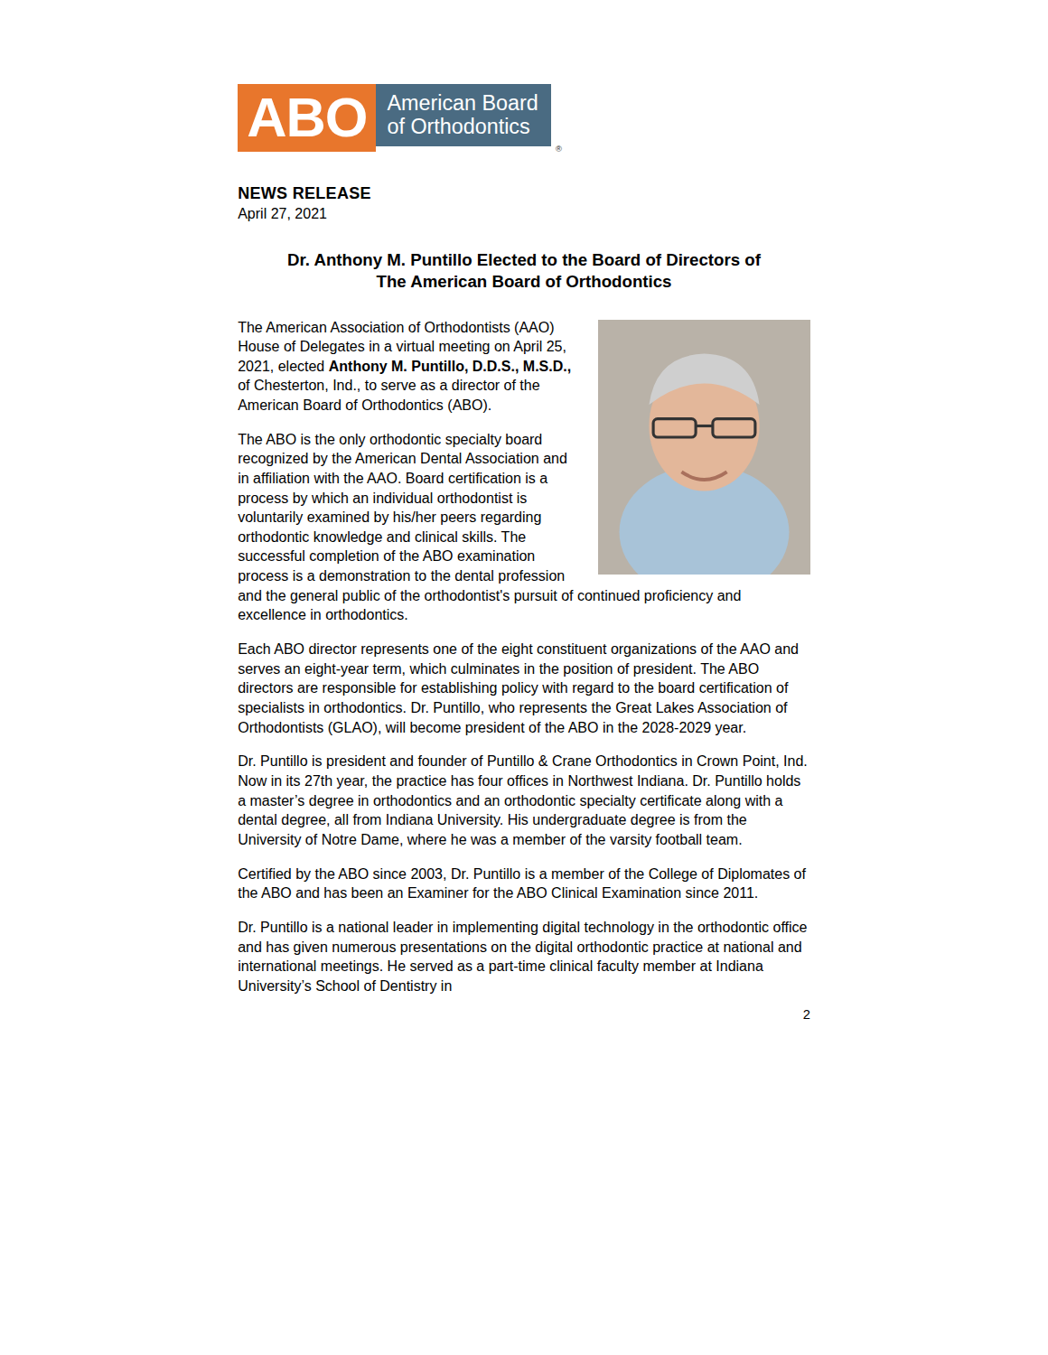ABO American Board
of Orthodontics®
NEWS RELEASE
April 27, 2021
Dr. Anthony M. Puntillo Elected to the Board of Directors of
The American Board of Orthodontics
The American Association of Orthodontists (AAO) House of Delegates in a virtual meeting on April 25, 2021, elected Anthony M. Puntillo, D.D.S., M.S.D., of Chesterton, Ind., to serve as a director of the American Board of Orthodontics (ABO).
The ABO is the only orthodontic specialty board recognized by the American Dental Association and in affiliation with the AAO. Board certification is a process by which an individual orthodontist is voluntarily examined by his/her peers regarding orthodontic knowledge and clinical skills. The successful completion of the ABO examination process is a demonstration to the dental profession and the general public of the orthodontist's pursuit of continued proficiency and excellence in orthodontics.
Each ABO director represents one of the eight constituent organizations of the AAO and serves an eight-year term, which culminates in the position of president. The ABO directors are responsible for establishing policy with regard to the board certification of specialists in orthodontics. Dr. Puntillo, who represents the Great Lakes Association of Orthodontists (GLAO), will become president of the ABO in the 2028-2029 year.
Dr. Puntillo is president and founder of Puntillo & Crane Orthodontics in Crown Point, Ind. Now in its 27th year, the practice has four offices in Northwest Indiana. Dr. Puntillo holds a master’s degree in orthodontics and an orthodontic specialty certificate along with a dental degree, all from Indiana University. His undergraduate degree is from the University of Notre Dame, where he was a member of the varsity football team.
Certified by the ABO since 2003, Dr. Puntillo is a member of the College of Diplomates of the ABO and has been an Examiner for the ABO Clinical Examination since 2011.
Dr. Puntillo is a national leader in implementing digital technology in the orthodontic office and has given numerous presentations on the digital orthodontic practice at national and international meetings. He served as a part-time clinical faculty member at Indiana University’s School of Dentistry in
2